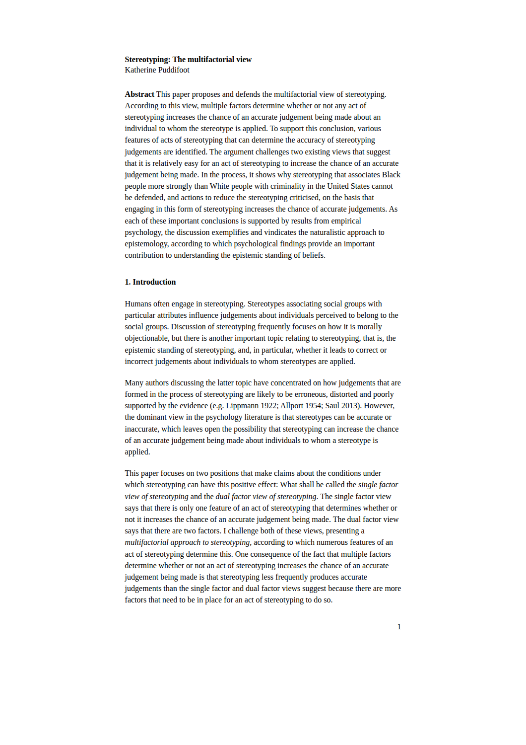Stereotyping: The multifactorial view
Katherine Puddifoot
Abstract This paper proposes and defends the multifactorial view of stereotyping. According to this view, multiple factors determine whether or not any act of stereotyping increases the chance of an accurate judgement being made about an individual to whom the stereotype is applied. To support this conclusion, various features of acts of stereotyping that can determine the accuracy of stereotyping judgements are identified. The argument challenges two existing views that suggest that it is relatively easy for an act of stereotyping to increase the chance of an accurate judgement being made. In the process, it shows why stereotyping that associates Black people more strongly than White people with criminality in the United States cannot be defended, and actions to reduce the stereotyping criticised, on the basis that engaging in this form of stereotyping increases the chance of accurate judgements. As each of these important conclusions is supported by results from empirical psychology, the discussion exemplifies and vindicates the naturalistic approach to epistemology, according to which psychological findings provide an important contribution to understanding the epistemic standing of beliefs.
1. Introduction
Humans often engage in stereotyping. Stereotypes associating social groups with particular attributes influence judgements about individuals perceived to belong to the social groups. Discussion of stereotyping frequently focuses on how it is morally objectionable, but there is another important topic relating to stereotyping, that is, the epistemic standing of stereotyping, and, in particular, whether it leads to correct or incorrect judgements about individuals to whom stereotypes are applied.
Many authors discussing the latter topic have concentrated on how judgements that are formed in the process of stereotyping are likely to be erroneous, distorted and poorly supported by the evidence (e.g. Lippmann 1922; Allport 1954; Saul 2013). However, the dominant view in the psychology literature is that stereotypes can be accurate or inaccurate, which leaves open the possibility that stereotyping can increase the chance of an accurate judgement being made about individuals to whom a stereotype is applied.
This paper focuses on two positions that make claims about the conditions under which stereotyping can have this positive effect: What shall be called the single factor view of stereotyping and the dual factor view of stereotyping. The single factor view says that there is only one feature of an act of stereotyping that determines whether or not it increases the chance of an accurate judgement being made. The dual factor view says that there are two factors. I challenge both of these views, presenting a multifactorial approach to stereotyping, according to which numerous features of an act of stereotyping determine this. One consequence of the fact that multiple factors determine whether or not an act of stereotyping increases the chance of an accurate judgement being made is that stereotyping less frequently produces accurate judgements than the single factor and dual factor views suggest because there are more factors that need to be in place for an act of stereotyping to do so.
1